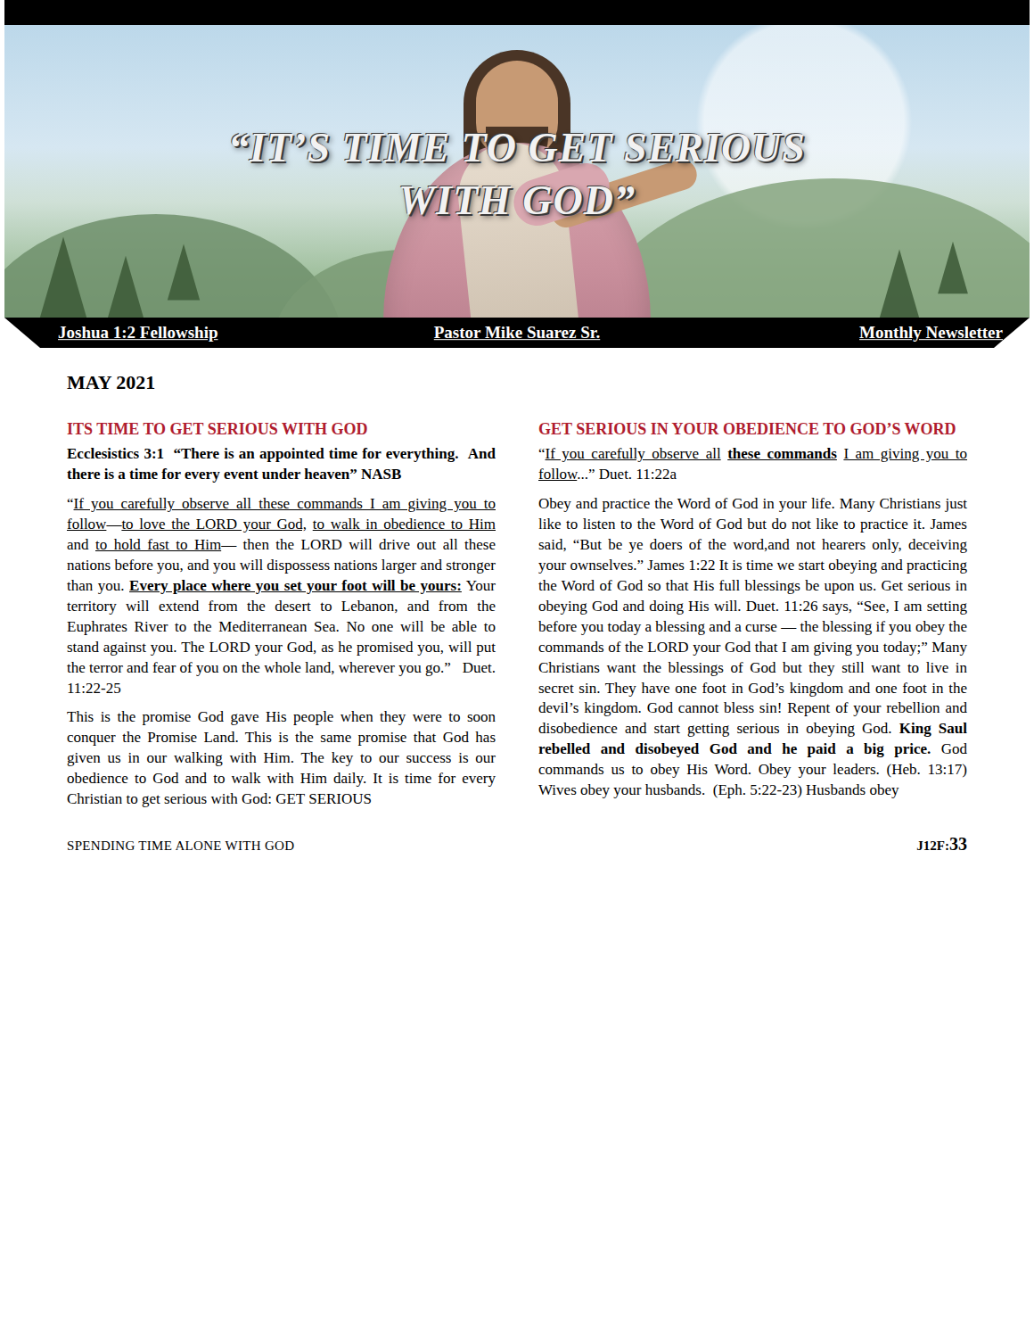“IT’S TIME TO GET SERIOUS
WITH GOD”
Joshua 1:2 Fellowship Pastor Mike Suarez Sr. Monthly Newsletter
MAY 2021
Its Time To Get Serious With God
Ecclesistics 3:1 “There is an appointed time for everything. And there is a time for every event under heaven” NASB
“If you carefully observe all these commands I am giving you to follow—to love the LORD your God, to walk in obedience to Him and to hold fast to Him— then the LORD will drive out all these nations before you, and you will dispossess nations larger and stronger than you. Every place where you set your foot will be yours: Your territory will extend from the desert to Lebanon, and from the Euphrates River to the Mediterranean Sea. No one will be able to stand against you. The LORD your God, as he promised you, will put the terror and fear of you on the whole land, wherever you go.” Duet. 11:22-25
This is the promise God gave His people when they were to soon conquer the Promise Land. This is the same promise that God has given us in our walking with Him. The key to our success is our obedience to God and to walk with Him daily. It is time for every Christian to get serious with God: GET SERIOUS
Get Serious In Your Obedience To God’s Word
“If you carefully observe all these commands I am giving you to follow...” Duet. 11:22a
Obey and practice the Word of God in your life. Many Christians just like to listen to the Word of God but do not like to practice it. James said, “But be ye doers of the word,and not hearers only, deceiving your ownselves.” James 1:22 It is time we start obeying and practicing the Word of God so that His full blessings be upon us. Get serious in obeying God and doing His will. Duet. 11:26 says, “See, I am setting before you today a blessing and a curse — the blessing if you obey the commands of the LORD your God that I am giving you today;” Many Christians want the blessings of God but they still want to live in secret sin. They have one foot in God’s kingdom and one foot in the devil’s kingdom. God cannot bless sin! Repent of your rebellion and disobedience and start getting serious in obeying God. King Saul rebelled and disobeyed God and he paid a big price. God commands us to obey His Word. Obey your leaders. (Heb. 13:17) Wives obey your husbands. (Eph. 5:22-23) Husbands obey
SPENDING TIME ALONE WITH GOD
J12F:33